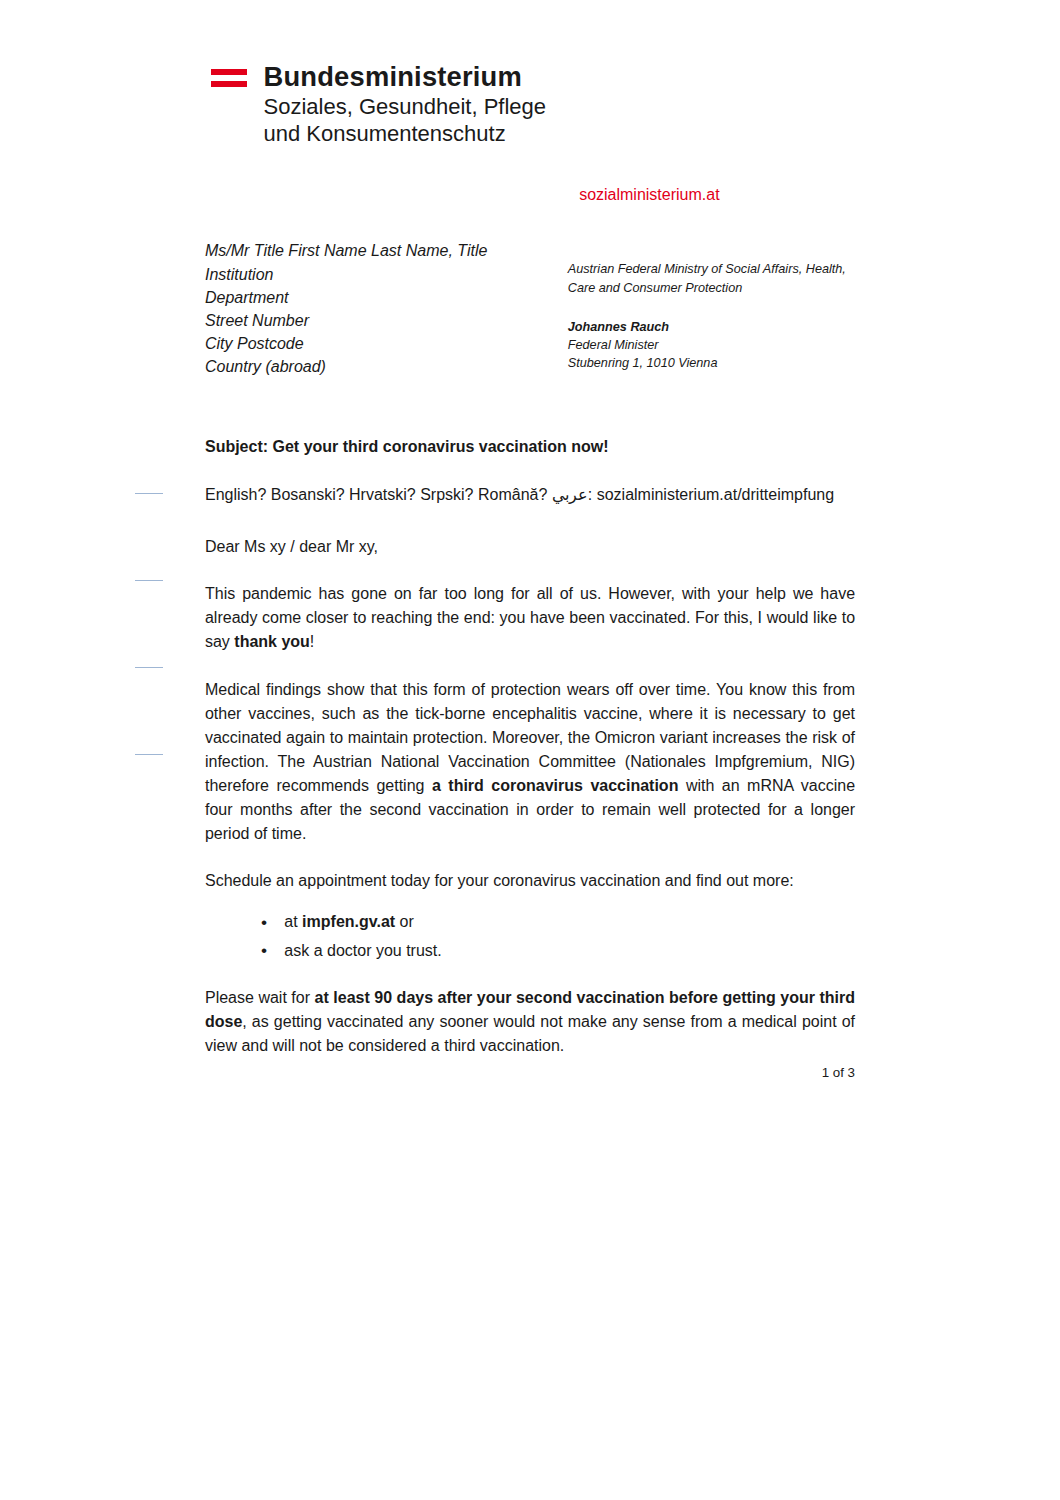Bundesministerium
Soziales, Gesundheit, Pflege
und Konsumentenschutz
sozialministerium.at
Ms/Mr Title First Name Last Name, Title
Institution
Department
Street Number
City Postcode
Country (abroad)
Austrian Federal Ministry of Social Affairs, Health,
Care and Consumer Protection
Johannes Rauch
Federal Minister
Stubenring 1, 1010 Vienna
Subject: Get your third coronavirus vaccination now!
English? Bosanski? Hrvatski? Srpski? Română? عربي: sozialministerium.at/dritteimpfung
Dear Ms xy / dear Mr xy,
This pandemic has gone on far too long for all of us. However, with your help we have already come closer to reaching the end: you have been vaccinated. For this, I would like to say thank you!
Medical findings show that this form of protection wears off over time. You know this from other vaccines, such as the tick-borne encephalitis vaccine, where it is necessary to get vaccinated again to maintain protection. Moreover, the Omicron variant increases the risk of infection. The Austrian National Vaccination Committee (Nationales Impfgremium, NIG) therefore recommends getting a third coronavirus vaccination with an mRNA vaccine four months after the second vaccination in order to remain well protected for a longer period of time.
Schedule an appointment today for your coronavirus vaccination and find out more:
at impfen.gv.at or
ask a doctor you trust.
Please wait for at least 90 days after your second vaccination before getting your third dose, as getting vaccinated any sooner would not make any sense from a medical point of view and will not be considered a third vaccination.
1 of 3